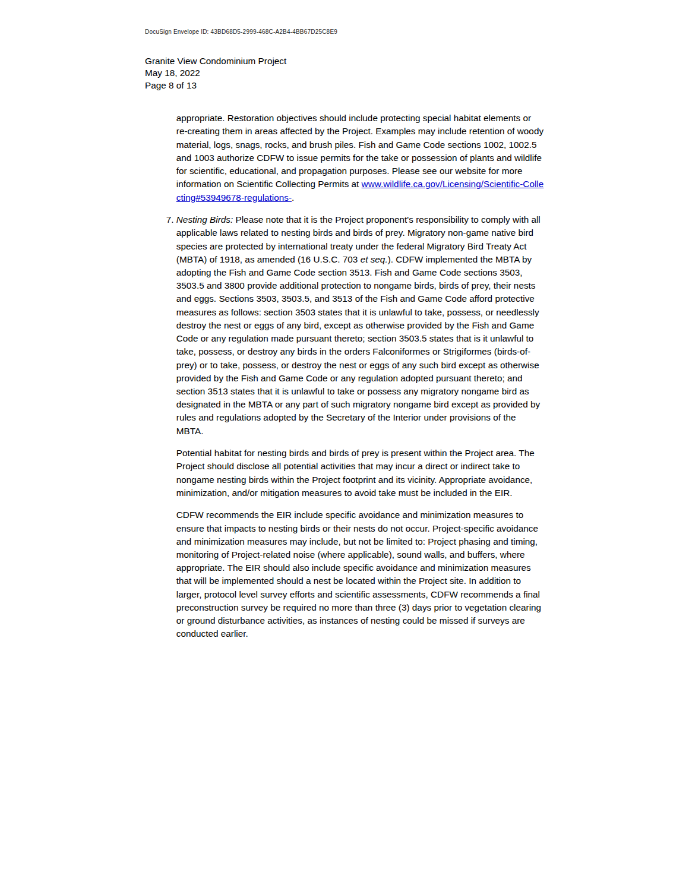DocuSign Envelope ID: 43BD68D5-2999-468C-A2B4-4BB67D25C8E9
Granite View Condominium Project
May 18, 2022
Page 8 of 13
appropriate. Restoration objectives should include protecting special habitat elements or re-creating them in areas affected by the Project. Examples may include retention of woody material, logs, snags, rocks, and brush piles. Fish and Game Code sections 1002, 1002.5 and 1003 authorize CDFW to issue permits for the take or possession of plants and wildlife for scientific, educational, and propagation purposes. Please see our website for more information on Scientific Collecting Permits at www.wildlife.ca.gov/Licensing/Scientific-Collecting#53949678-regulations-.
Nesting Birds: Please note that it is the Project proponent's responsibility to comply with all applicable laws related to nesting birds and birds of prey. Migratory non-game native bird species are protected by international treaty under the federal Migratory Bird Treaty Act (MBTA) of 1918, as amended (16 U.S.C. 703 et seq.). CDFW implemented the MBTA by adopting the Fish and Game Code section 3513. Fish and Game Code sections 3503, 3503.5 and 3800 provide additional protection to nongame birds, birds of prey, their nests and eggs. Sections 3503, 3503.5, and 3513 of the Fish and Game Code afford protective measures as follows: section 3503 states that it is unlawful to take, possess, or needlessly destroy the nest or eggs of any bird, except as otherwise provided by the Fish and Game Code or any regulation made pursuant thereto; section 3503.5 states that is it unlawful to take, possess, or destroy any birds in the orders Falconiformes or Strigiformes (birds-of-prey) or to take, possess, or destroy the nest or eggs of any such bird except as otherwise provided by the Fish and Game Code or any regulation adopted pursuant thereto; and section 3513 states that it is unlawful to take or possess any migratory nongame bird as designated in the MBTA or any part of such migratory nongame bird except as provided by rules and regulations adopted by the Secretary of the Interior under provisions of the MBTA.
Potential habitat for nesting birds and birds of prey is present within the Project area. The Project should disclose all potential activities that may incur a direct or indirect take to nongame nesting birds within the Project footprint and its vicinity. Appropriate avoidance, minimization, and/or mitigation measures to avoid take must be included in the EIR.
CDFW recommends the EIR include specific avoidance and minimization measures to ensure that impacts to nesting birds or their nests do not occur. Project-specific avoidance and minimization measures may include, but not be limited to: Project phasing and timing, monitoring of Project-related noise (where applicable), sound walls, and buffers, where appropriate. The EIR should also include specific avoidance and minimization measures that will be implemented should a nest be located within the Project site. In addition to larger, protocol level survey efforts and scientific assessments, CDFW recommends a final preconstruction survey be required no more than three (3) days prior to vegetation clearing or ground disturbance activities, as instances of nesting could be missed if surveys are conducted earlier.